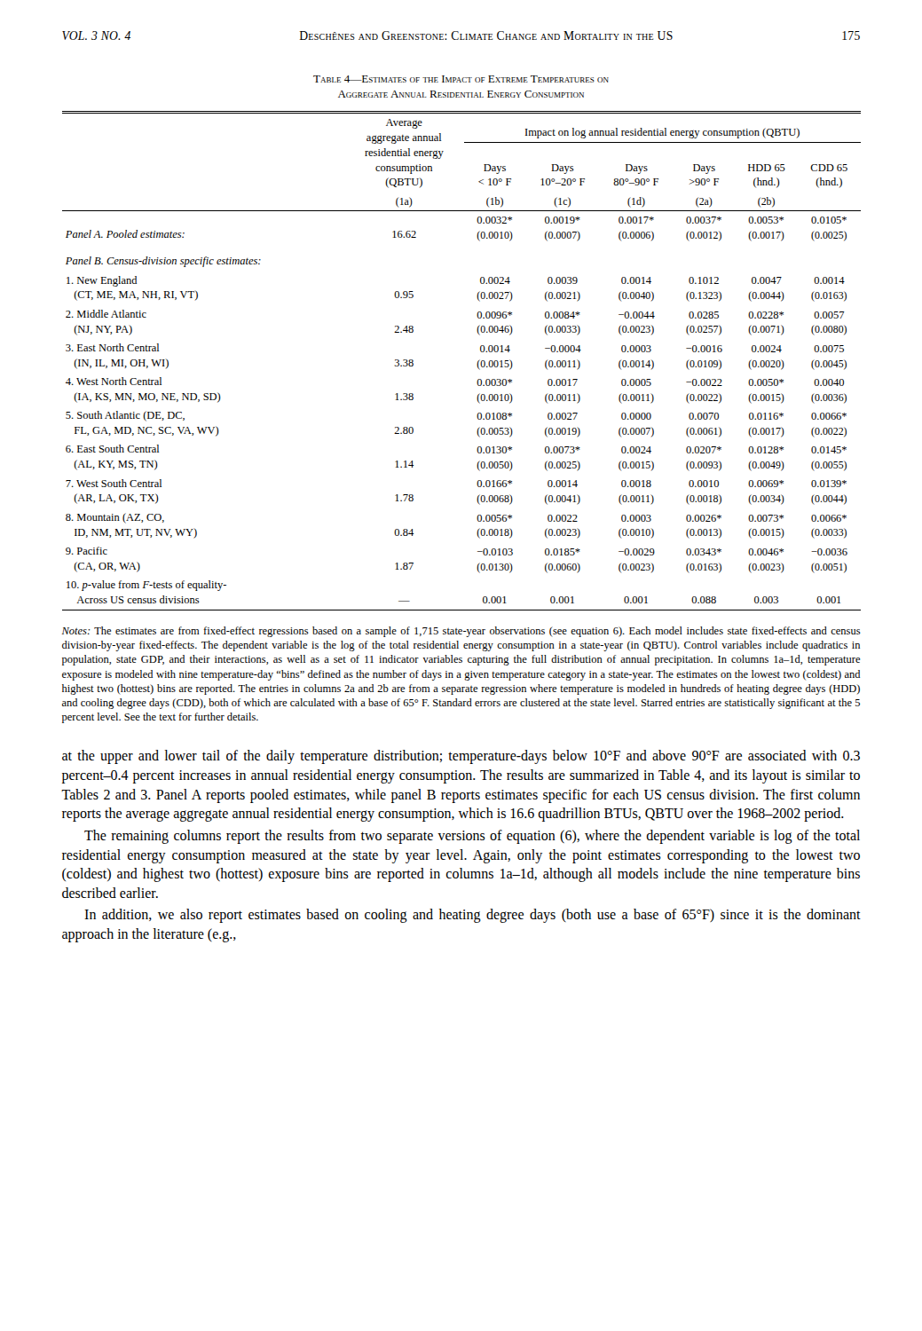VOL. 3 NO. 4 Deschênes and Greenstone: Climate Change and Mortality in the US 175
Table 4—Estimates of the Impact of Extreme Temperatures on Aggregate Annual Residential Energy Consumption
| | Average aggregate annual residential energy consumption (QBTU) | Impact on log annual residential energy consumption (QBTU) |
| --- | --- | --- |
| | Days < 10° F | Days 10°–20° F | Days 80°–90° F | Days >90° F | HDD 65 (hnd.) | CDD 65 (hnd.) |
| | (1a) | (1b) | (1c) | (1d) | (2a) | (2b) | |
| Panel A. Pooled estimates: | 16.62 | 0.0032* (0.0010) | 0.0019* (0.0007) | 0.0017* (0.0006) | 0.0037* (0.0012) | 0.0053* (0.0017) | 0.0105* (0.0025) |
| Panel B. Census-division specific estimates: | |
| 1. New England (CT, ME, MA, NH, RI, VT) | 0.95 | 0.0024 (0.0027) | 0.0039 (0.0021) | 0.0014 (0.0040) | 0.1012 (0.1323) | 0.0047 (0.0044) | 0.0014 (0.0163) |
| 2. Middle Atlantic (NJ, NY, PA) | 2.48 | 0.0096* (0.0046) | 0.0084* (0.0033) | −0.0044 (0.0023) | 0.0285 (0.0257) | 0.0228* (0.0071) | 0.0057 (0.0080) |
| 3. East North Central (IN, IL, MI, OH, WI) | 3.38 | 0.0014 (0.0015) | −0.0004 (0.0011) | 0.0003 (0.0014) | −0.0016 (0.0109) | 0.0024 (0.0020) | 0.0075 (0.0045) |
| 4. West North Central (IA, KS, MN, MO, NE, ND, SD) | 1.38 | 0.0030* (0.0010) | 0.0017 (0.0011) | 0.0005 (0.0011) | −0.0022 (0.0022) | 0.0050* (0.0015) | 0.0040 (0.0036) |
| 5. South Atlantic (DE, DC, FL, GA, MD, NC, SC, VA, WV) | 2.80 | 0.0108* (0.0053) | 0.0027 (0.0019) | 0.0000 (0.0007) | 0.0070 (0.0061) | 0.0116* (0.0017) | 0.0066* (0.0022) |
| 6. East South Central (AL, KY, MS, TN) | 1.14 | 0.0130* (0.0050) | 0.0073* (0.0025) | 0.0024 (0.0015) | 0.0207* (0.0093) | 0.0128* (0.0049) | 0.0145* (0.0055) |
| 7. West South Central (AR, LA, OK, TX) | 1.78 | 0.0166* (0.0068) | 0.0014 (0.0041) | 0.0018 (0.0011) | 0.0010 (0.0018) | 0.0069* (0.0034) | 0.0139* (0.0044) |
| 8. Mountain (AZ, CO, ID, NM, MT, UT, NV, WY) | 0.84 | 0.0056* (0.0018) | 0.0022 (0.0023) | 0.0003 (0.0010) | 0.0026* (0.0013) | 0.0073* (0.0015) | 0.0066* (0.0033) |
| 9. Pacific (CA, OR, WA) | 1.87 | −0.0103 (0.0130) | 0.0185* (0.0060) | −0.0029 (0.0023) | 0.0343* (0.0163) | 0.0046* (0.0023) | −0.0036 (0.0051) |
| 10. p -value from F -tests of equality- Across US census divisions | — | 0.001 | 0.001 | 0.001 | 0.088 | 0.003 | 0.001 |
Notes: The estimates are from fixed-effect regressions based on a sample of 1,715 state-year observations (see equation 6). Each model includes state fixed-effects and census division-by-year fixed-effects. The dependent variable is the log of the total residential energy consumption in a state-year (in QBTU). Control variables include quadratics in population, state GDP, and their interactions, as well as a set of 11 indicator variables capturing the full distribution of annual precipitation. In columns 1a–1d, temperature exposure is modeled with nine temperature-day “bins” defined as the number of days in a given temperature category in a state-year. The estimates on the lowest two (coldest) and highest two (hottest) bins are reported. The entries in columns 2a and 2b are from a separate regression where temperature is modeled in hundreds of heating degree days (HDD) and cooling degree days (CDD), both of which are calculated with a base of 65° F. Standard errors are clustered at the state level. Starred entries are statistically significant at the 5 percent level. See the text for further details.
at the upper and lower tail of the daily temperature distribution; temperature-days below 10°F and above 90°F are associated with 0.3 percent–0.4 percent increases in annual residential energy consumption. The results are summarized in Table 4, and its layout is similar to Tables 2 and 3. Panel A reports pooled estimates, while panel B reports estimates specific for each US census division. The first column reports the average aggregate annual residential energy consumption, which is 16.6 quadrillion BTUs, QBTU over the 1968–2002 period.
The remaining columns report the results from two separate versions of equation (6), where the dependent variable is log of the total residential energy consumption measured at the state by year level. Again, only the point estimates corresponding to the lowest two (coldest) and highest two (hottest) exposure bins are reported in columns 1a–1d, although all models include the nine temperature bins described earlier.
In addition, we also report estimates based on cooling and heating degree days (both use a base of 65°F) since it is the dominant approach in the literature (e.g.,